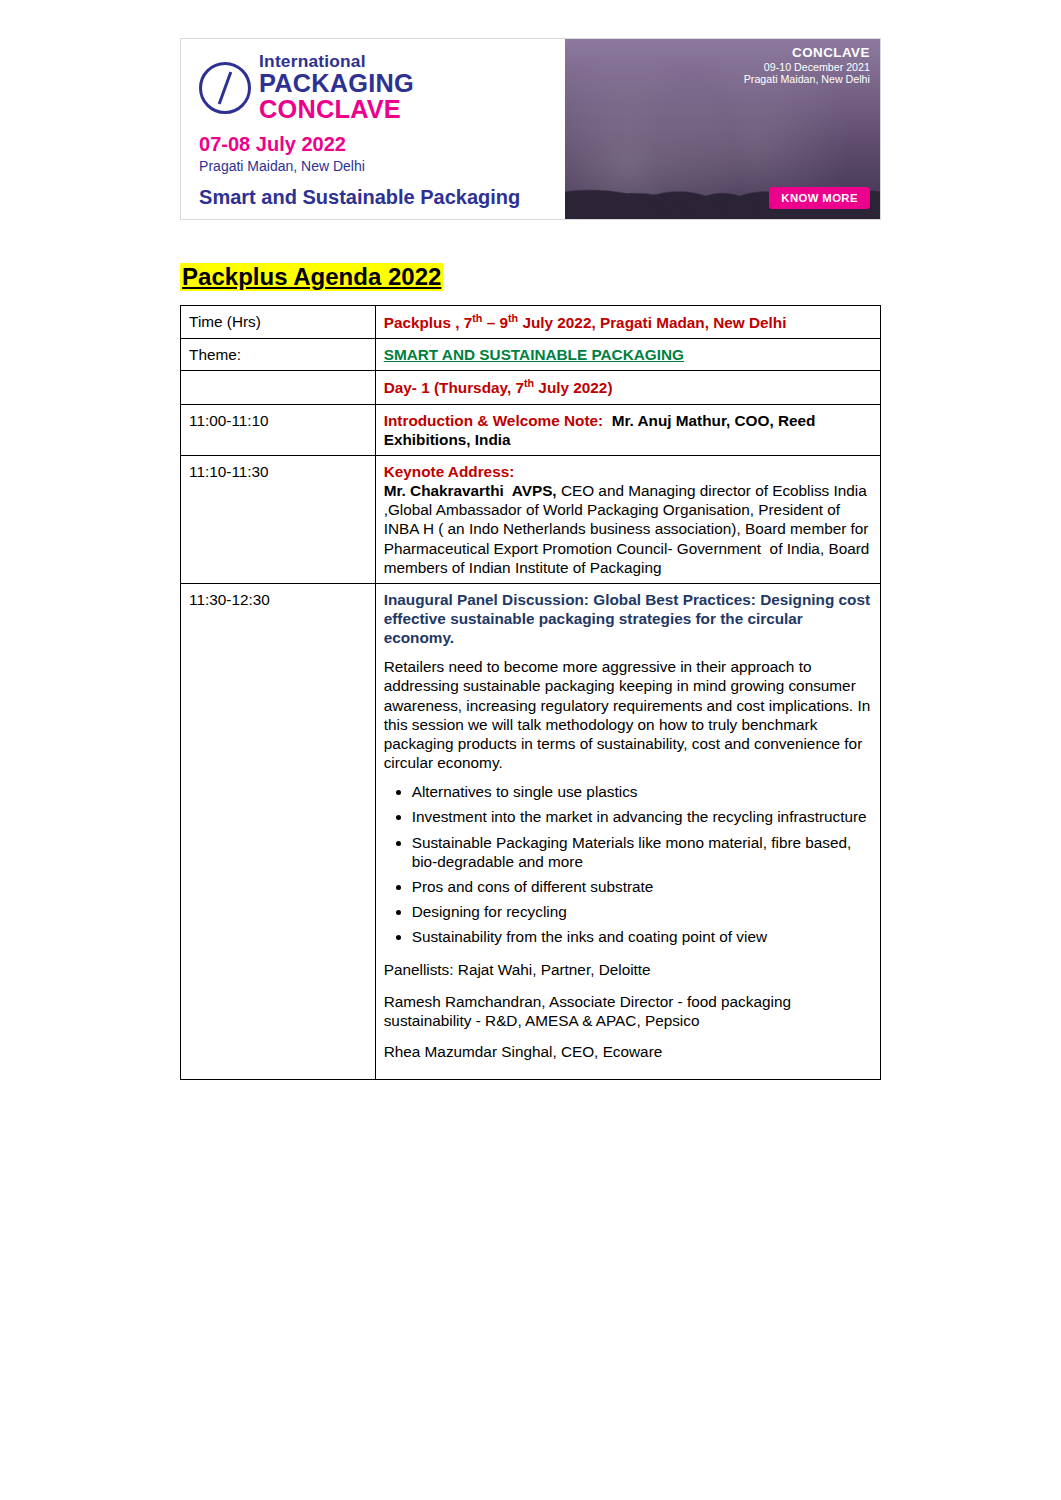International
PACKAGING
CONCLAVE
07-08 July 2022
Pragati Maidan, New Delhi
Smart and Sustainable Packaging
CONCLAVE
09-10 December 2021
Pragati Maidan, New Delhi
KNOW MORE
Packplus Agenda 2022
| Time (Hrs) | Packplus , 7 th – 9 th July 2022, Pragati Madan, New Delhi |
| Theme: | SMART AND SUSTAINABLE PACKAGING |
| | Day- 1 (Thursday, 7 th July 2022) |
| 11:00-11:10 | Introduction & Welcome Note: Mr. Anuj Mathur, COO, Reed Exhibitions, India |
| 11:10-11:30 | Keynote Address: Mr. Chakravarthi AVPS, CEO and Managing director of Ecobliss India ,Global Ambassador of World Packaging Organisation, President of INBA H ( an Indo Netherlands business association), Board member for Pharmaceutical Export Promotion Council- Government of India, Board members of Indian Institute of Packaging |
| 11:30-12:30 | Inaugural Panel Discussion: Global Best Practices: Designing cost effective sustainable packaging strategies for the circular economy. Retailers need to become more aggressive in their approach to addressing sustainable packaging keeping in mind growing consumer awareness, increasing regulatory requirements and cost implications. In this session we will talk methodology on how to truly benchmark packaging products in terms of sustainability, cost and convenience for circular economy. Alternatives to single use plastics Investment into the market in advancing the recycling infrastructure Sustainable Packaging Materials like mono material, fibre based, bio-degradable and more Pros and cons of different substrate Designing for recycling Sustainability from the inks and coating point of view Panellists: Rajat Wahi, Partner, Deloitte Ramesh Ramchandran, Associate Director - food packaging sustainability - R&D, AMESA & APAC, Pepsico Rhea Mazumdar Singhal, CEO, Ecoware |